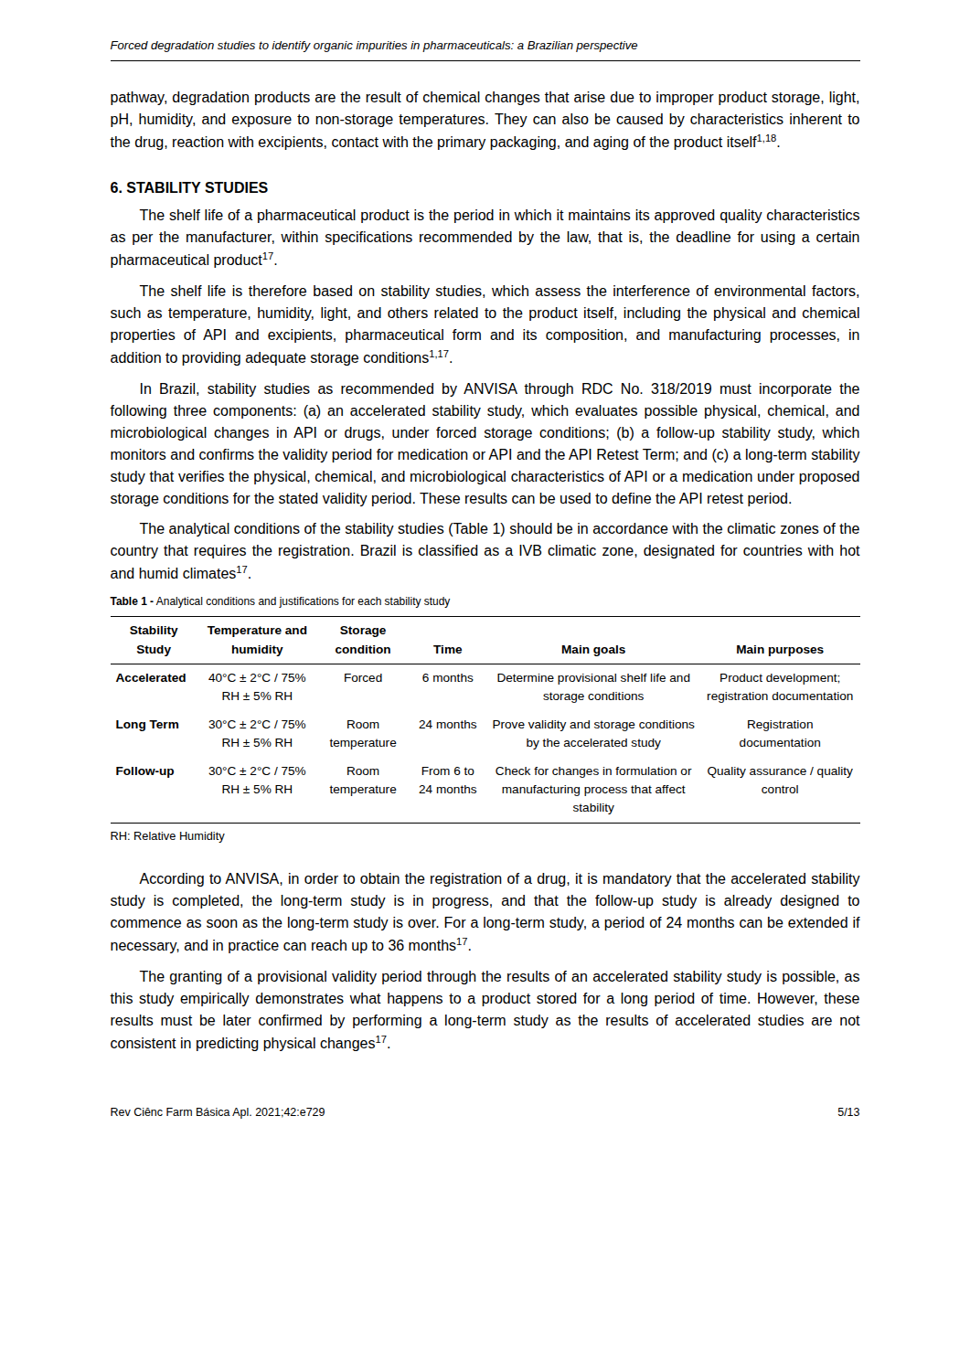Forced degradation studies to identify organic impurities in pharmaceuticals: a Brazilian perspective
pathway, degradation products are the result of chemical changes that arise due to improper product storage, light, pH, humidity, and exposure to non-storage temperatures. They can also be caused by characteristics inherent to the drug, reaction with excipients, contact with the primary packaging, and aging of the product itself1,18.
6. STABILITY STUDIES
The shelf life of a pharmaceutical product is the period in which it maintains its approved quality characteristics as per the manufacturer, within specifications recommended by the law, that is, the deadline for using a certain pharmaceutical product17.
The shelf life is therefore based on stability studies, which assess the interference of environmental factors, such as temperature, humidity, light, and others related to the product itself, including the physical and chemical properties of API and excipients, pharmaceutical form and its composition, and manufacturing processes, in addition to providing adequate storage conditions1,17.
In Brazil, stability studies as recommended by ANVISA through RDC No. 318/2019 must incorporate the following three components: (a) an accelerated stability study, which evaluates possible physical, chemical, and microbiological changes in API or drugs, under forced storage conditions; (b) a follow-up stability study, which monitors and confirms the validity period for medication or API and the API Retest Term; and (c) a long-term stability study that verifies the physical, chemical, and microbiological characteristics of API or a medication under proposed storage conditions for the stated validity period. These results can be used to define the API retest period.
The analytical conditions of the stability studies (Table 1) should be in accordance with the climatic zones of the country that requires the registration. Brazil is classified as a IVB climatic zone, designated for countries with hot and humid climates17.
Table 1 - Analytical conditions and justifications for each stability study
| Stability Study | Temperature and humidity | Storage condition | Time | Main goals | Main purposes |
| --- | --- | --- | --- | --- | --- |
| Accelerated | 40°C ± 2°C / 75% RH ± 5% RH | Forced | 6 months | Determine provisional shelf life and storage conditions | Product development; registration documentation |
| Long Term | 30°C ± 2°C / 75% RH ± 5% RH | Room temperature | 24 months | Prove validity and storage conditions by the accelerated study | Registration documentation |
| Follow-up | 30°C ± 2°C / 75% RH ± 5% RH | Room temperature | From 6 to 24 months | Check for changes in formulation or manufacturing process that affect stability | Quality assurance / quality control |
RH: Relative Humidity
According to ANVISA, in order to obtain the registration of a drug, it is mandatory that the accelerated stability study is completed, the long-term study is in progress, and that the follow-up study is already designed to commence as soon as the long-term study is over. For a long-term study, a period of 24 months can be extended if necessary, and in practice can reach up to 36 months17.
The granting of a provisional validity period through the results of an accelerated stability study is possible, as this study empirically demonstrates what happens to a product stored for a long period of time. However, these results must be later confirmed by performing a long-term study as the results of accelerated studies are not consistent in predicting physical changes17.
Rev Ciênc Farm Básica Apl. 2021;42:e729 5/13